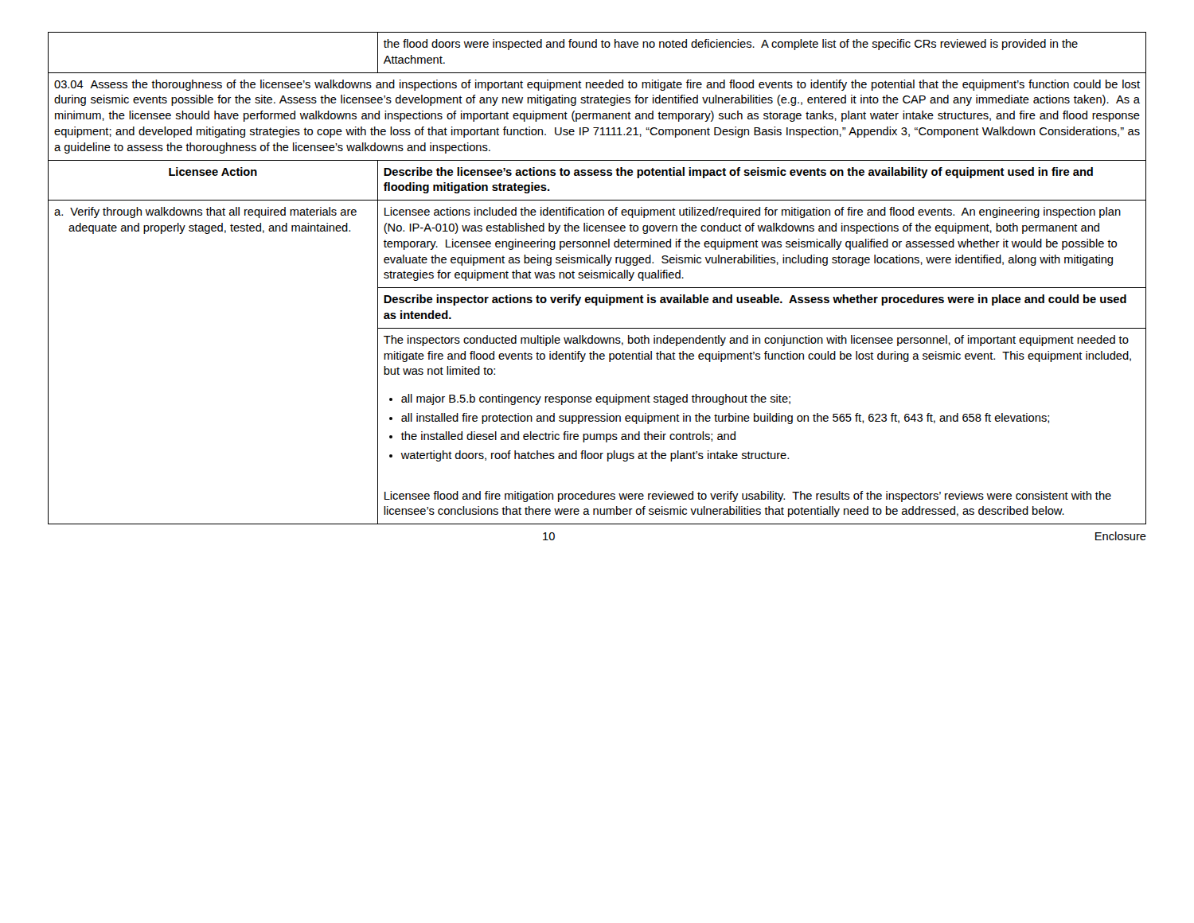| | the flood doors were inspected and found to have no noted deficiencies. A complete list of the specific CRs reviewed is provided in the Attachment. |
| 03.04 Assess the thoroughness of the licensee’s walkdowns and inspections of important equipment needed to mitigate fire and flood events to identify the potential that the equipment’s function could be lost during seismic events possible for the site. Assess the licensee’s development of any new mitigating strategies for identified vulnerabilities (e.g., entered it into the CAP and any immediate actions taken). As a minimum, the licensee should have performed walkdowns and inspections of important equipment (permanent and temporary) such as storage tanks, plant water intake structures, and fire and flood response equipment; and developed mitigating strategies to cope with the loss of that important function. Use IP 71111.21, “Component Design Basis Inspection,” Appendix 3, “Component Walkdown Considerations,” as a guideline to assess the thoroughness of the licensee’s walkdowns and inspections. |
| Licensee Action | Describe the licensee’s actions to assess the potential impact of seismic events on the availability of equipment used in fire and flooding mitigation strategies. |
| a. Verify through walkdowns that all required materials are adequate and properly staged, tested, and maintained. | Licensee actions included the identification of equipment utilized/required for mitigation of fire and flood events. An engineering inspection plan (No. IP-A-010) was established by the licensee to govern the conduct of walkdowns and inspections of the equipment, both permanent and temporary. Licensee engineering personnel determined if the equipment was seismically qualified or assessed whether it would be possible to evaluate the equipment as being seismically rugged. Seismic vulnerabilities, including storage locations, were identified, along with mitigating strategies for equipment that was not seismically qualified. |
| Describe inspector actions to verify equipment is available and useable. Assess whether procedures were in place and could be used as intended. |
| The inspectors conducted multiple walkdowns, both independently and in conjunction with licensee personnel, of important equipment needed to mitigate fire and flood events to identify the potential that the equipment’s function could be lost during a seismic event. This equipment included, but was not limited to: all major B.5.b contingency response equipment staged throughout the site; all installed fire protection and suppression equipment in the turbine building on the 565 ft, 623 ft, 643 ft, and 658 ft elevations; the installed diesel and electric fire pumps and their controls; and watertight doors, roof hatches and floor plugs at the plant’s intake structure. Licensee flood and fire mitigation procedures were reviewed to verify usability. The results of the inspectors’ reviews were consistent with the licensee’s conclusions that there were a number of seismic vulnerabilities that potentially need to be addressed, as described below. |
10 Enclosure